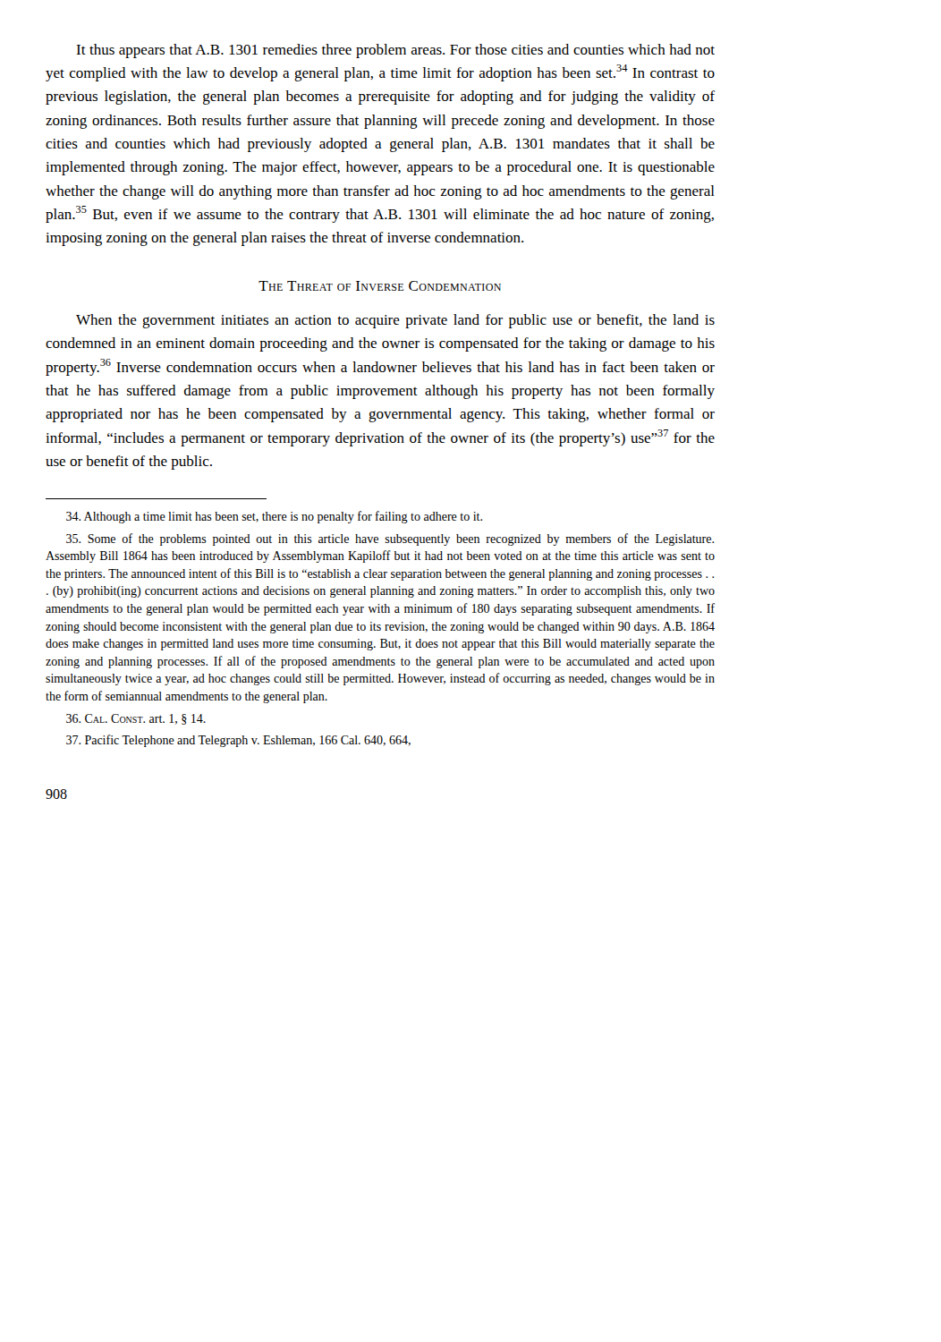It thus appears that A.B. 1301 remedies three problem areas. For those cities and counties which had not yet complied with the law to develop a general plan, a time limit for adoption has been set.34 In contrast to previous legislation, the general plan becomes a prerequisite for adopting and for judging the validity of zoning ordinances. Both results further assure that planning will precede zoning and development. In those cities and counties which had previously adopted a general plan, A.B. 1301 mandates that it shall be implemented through zoning. The major effect, however, appears to be a procedural one. It is questionable whether the change will do anything more than transfer ad hoc zoning to ad hoc amendments to the general plan.35 But, even if we assume to the contrary that A.B. 1301 will eliminate the ad hoc nature of zoning, imposing zoning on the general plan raises the threat of inverse condemnation.
The Threat of Inverse Condemnation
When the government initiates an action to acquire private land for public use or benefit, the land is condemned in an eminent domain proceeding and the owner is compensated for the taking or damage to his property.36 Inverse condemnation occurs when a landowner believes that his land has in fact been taken or that he has suffered damage from a public improvement although his property has not been formally appropriated nor has he been compensated by a governmental agency. This taking, whether formal or informal, “includes a permanent or temporary deprivation of the owner of its (the property’s) use”37 for the use or benefit of the public.
34. Although a time limit has been set, there is no penalty for failing to adhere to it.
35. Some of the problems pointed out in this article have subsequently been recognized by members of the Legislature. Assembly Bill 1864 has been introduced by Assemblyman Kapiloff but it had not been voted on at the time this article was sent to the printers. The announced intent of this Bill is to “establish a clear separation between the general planning and zoning processes . . . (by) prohibit(ing) concurrent actions and decisions on general planning and zoning matters.” In order to accomplish this, only two amendments to the general plan would be permitted each year with a minimum of 180 days separating subsequent amendments. If zoning should become inconsistent with the general plan due to its revision, the zoning would be changed within 90 days. A.B. 1864 does make changes in permitted land uses more time consuming. But, it does not appear that this Bill would materially separate the zoning and planning processes. If all of the proposed amendments to the general plan were to be accumulated and acted upon simultaneously twice a year, ad hoc changes could still be permitted. However, instead of occurring as needed, changes would be in the form of semiannual amendments to the general plan.
36. Cal. Const. art. 1, § 14.
37. Pacific Telephone and Telegraph v. Eshleman, 166 Cal. 640, 664,
908